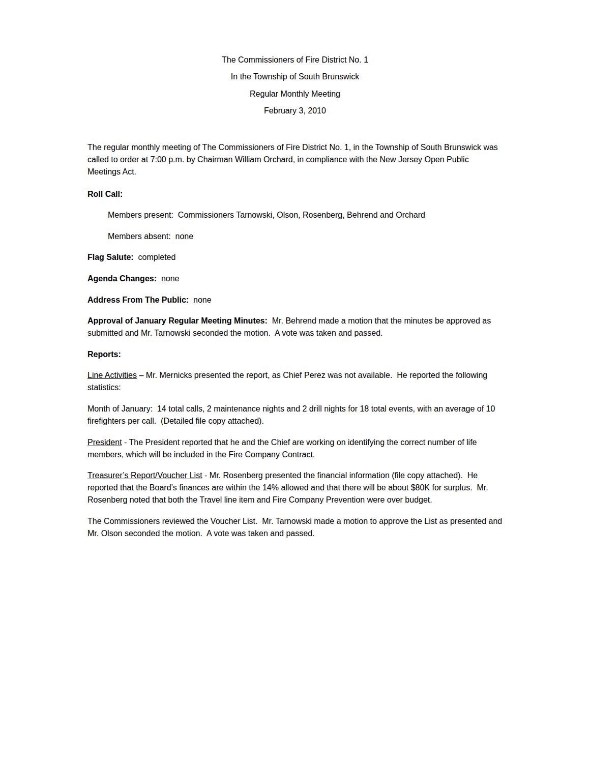The Commissioners of Fire District No. 1
In the Township of South Brunswick
Regular Monthly Meeting
February 3, 2010
The regular monthly meeting of The Commissioners of Fire District No. 1, in the Township of South Brunswick was called to order at 7:00 p.m. by Chairman William Orchard, in compliance with the New Jersey Open Public Meetings Act.
Roll Call:
Members present: Commissioners Tarnowski, Olson, Rosenberg, Behrend and Orchard
Members absent: none
Flag Salute: completed
Agenda Changes: none
Address From The Public: none
Approval of January Regular Meeting Minutes: Mr. Behrend made a motion that the minutes be approved as submitted and Mr. Tarnowski seconded the motion. A vote was taken and passed.
Reports:
Line Activities – Mr. Mernicks presented the report, as Chief Perez was not available. He reported the following statistics:
Month of January: 14 total calls, 2 maintenance nights and 2 drill nights for 18 total events, with an average of 10 firefighters per call. (Detailed file copy attached).
President - The President reported that he and the Chief are working on identifying the correct number of life members, which will be included in the Fire Company Contract.
Treasurer’s Report/Voucher List - Mr. Rosenberg presented the financial information (file copy attached). He reported that the Board’s finances are within the 14% allowed and that there will be about $80K for surplus. Mr. Rosenberg noted that both the Travel line item and Fire Company Prevention were over budget.
The Commissioners reviewed the Voucher List. Mr. Tarnowski made a motion to approve the List as presented and Mr. Olson seconded the motion. A vote was taken and passed.